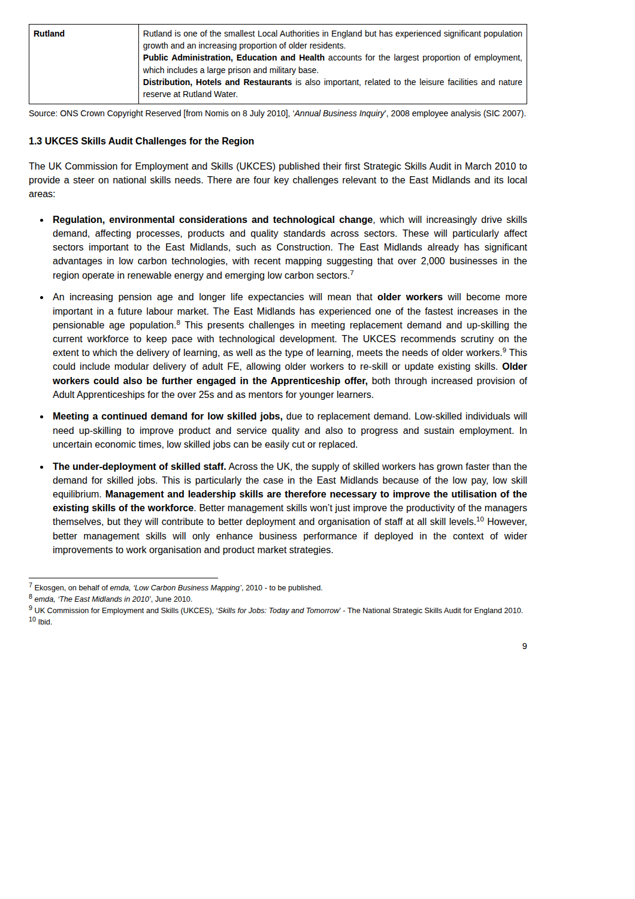| Rutland | Rutland is one of the smallest Local Authorities in England but has experienced significant population growth and an increasing proportion of older residents. Public Administration, Education and Health accounts for the largest proportion of employment, which includes a large prison and military base. Distribution, Hotels and Restaurants is also important, related to the leisure facilities and nature reserve at Rutland Water. |
Source: ONS Crown Copyright Reserved [from Nomis on 8 July 2010], ‘Annual Business Inquiry’, 2008 employee analysis (SIC 2007).
1.3 UKCES Skills Audit Challenges for the Region
The UK Commission for Employment and Skills (UKCES) published their first Strategic Skills Audit in March 2010 to provide a steer on national skills needs. There are four key challenges relevant to the East Midlands and its local areas:
Regulation, environmental considerations and technological change, which will increasingly drive skills demand, affecting processes, products and quality standards across sectors. These will particularly affect sectors important to the East Midlands, such as Construction. The East Midlands already has significant advantages in low carbon technologies, with recent mapping suggesting that over 2,000 businesses in the region operate in renewable energy and emerging low carbon sectors.7
An increasing pension age and longer life expectancies will mean that older workers will become more important in a future labour market. The East Midlands has experienced one of the fastest increases in the pensionable age population.8 This presents challenges in meeting replacement demand and up-skilling the current workforce to keep pace with technological development. The UKCES recommends scrutiny on the extent to which the delivery of learning, as well as the type of learning, meets the needs of older workers.9 This could include modular delivery of adult FE, allowing older workers to re-skill or update existing skills. Older workers could also be further engaged in the Apprenticeship offer, both through increased provision of Adult Apprenticeships for the over 25s and as mentors for younger learners.
Meeting a continued demand for low skilled jobs, due to replacement demand. Low-skilled individuals will need up-skilling to improve product and service quality and also to progress and sustain employment. In uncertain economic times, low skilled jobs can be easily cut or replaced.
The under-deployment of skilled staff. Across the UK, the supply of skilled workers has grown faster than the demand for skilled jobs. This is particularly the case in the East Midlands because of the low pay, low skill equilibrium. Management and leadership skills are therefore necessary to improve the utilisation of the existing skills of the workforce. Better management skills won’t just improve the productivity of the managers themselves, but they will contribute to better deployment and organisation of staff at all skill levels.10 However, better management skills will only enhance business performance if deployed in the context of wider improvements to work organisation and product market strategies.
7 Ekosgen, on behalf of emda, ‘Low Carbon Business Mapping’, 2010 - to be published.
8 emda, ‘The East Midlands in 2010’, June 2010.
9 UK Commission for Employment and Skills (UKCES), ‘Skills for Jobs: Today and Tomorrow’ - The National Strategic Skills Audit for England 2010.
10 Ibid.
9